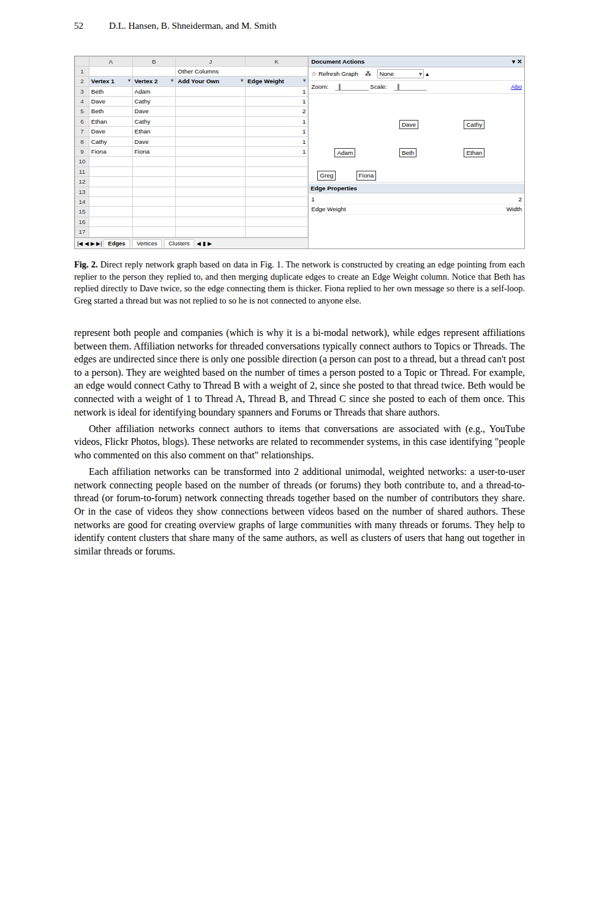52 D.L. Hansen, B. Shneiderman, and M. Smith
| | A | B | J | K |
| --- | --- | --- | --- | --- |
| 1 | | | Other Columns |
| 2 | Vertex 1 ▾ | Vertex 2 ▾ | Add Your Own ▾ | Edge Weight ▾ |
| 3 | Beth | Adam | | 1 |
| 4 | Dave | Cathy | | 1 |
| 5 | Beth | Dave | | 2 |
| 6 | Ethan | Cathy | | 1 |
| 7 | Dave | Ethan | | 1 |
| 8 | Cathy | Dave | | 1 |
| 9 | Fiona | Fiona | | 1 |
| 10 | | | | |
| 11 | | | | |
| 12 | | | | |
| 13 | | | | |
| 14 | | | | |
| 15 | | | | |
| 16 | | | | |
| 17 | | | | |
|◀ ◀ ▶ ▶| Edges Vertices Clusters ◀ ▮ ▶
Document Actions▾ ✕
☆ Refresh Graph ⁂ None▾ ▴
Zoom: Scale: Abo
Dave Cathy Beth Ethan Adam Greg Fiona
Edge Properties
12
Edge Weight Width
Fig. 2. Direct reply network graph based on data in Fig. 1. The network is constructed by creating an edge pointing from each replier to the person they replied to, and then merging duplicate edges to create an Edge Weight column. Notice that Beth has replied directly to Dave twice, so the edge connecting them is thicker. Fiona replied to her own message so there is a self-loop. Greg started a thread but was not replied to so he is not connected to anyone else.
represent both people and companies (which is why it is a bi-modal network), while edges represent affiliations between them. Affiliation networks for threaded conversations typically connect authors to Topics or Threads. The edges are undirected since there is only one possible direction (a person can post to a thread, but a thread can't post to a person). They are weighted based on the number of times a person posted to a Topic or Thread. For example, an edge would connect Cathy to Thread B with a weight of 2, since she posted to that thread twice. Beth would be connected with a weight of 1 to Thread A, Thread B, and Thread C since she posted to each of them once. This network is ideal for identifying boundary spanners and Forums or Threads that share authors.
Other affiliation networks connect authors to items that conversations are associated with (e.g., YouTube videos, Flickr Photos, blogs). These networks are related to recommender systems, in this case identifying "people who commented on this also comment on that" relationships.
Each affiliation networks can be transformed into 2 additional unimodal, weighted networks: a user-to-user network connecting people based on the number of threads (or forums) they both contribute to, and a thread-to-thread (or forum-to-forum) network connecting threads together based on the number of contributors they share. Or in the case of videos they show connections between videos based on the number of shared authors. These networks are good for creating overview graphs of large communities with many threads or forums. They help to identify content clusters that share many of the same authors, as well as clusters of users that hang out together in similar threads or forums.